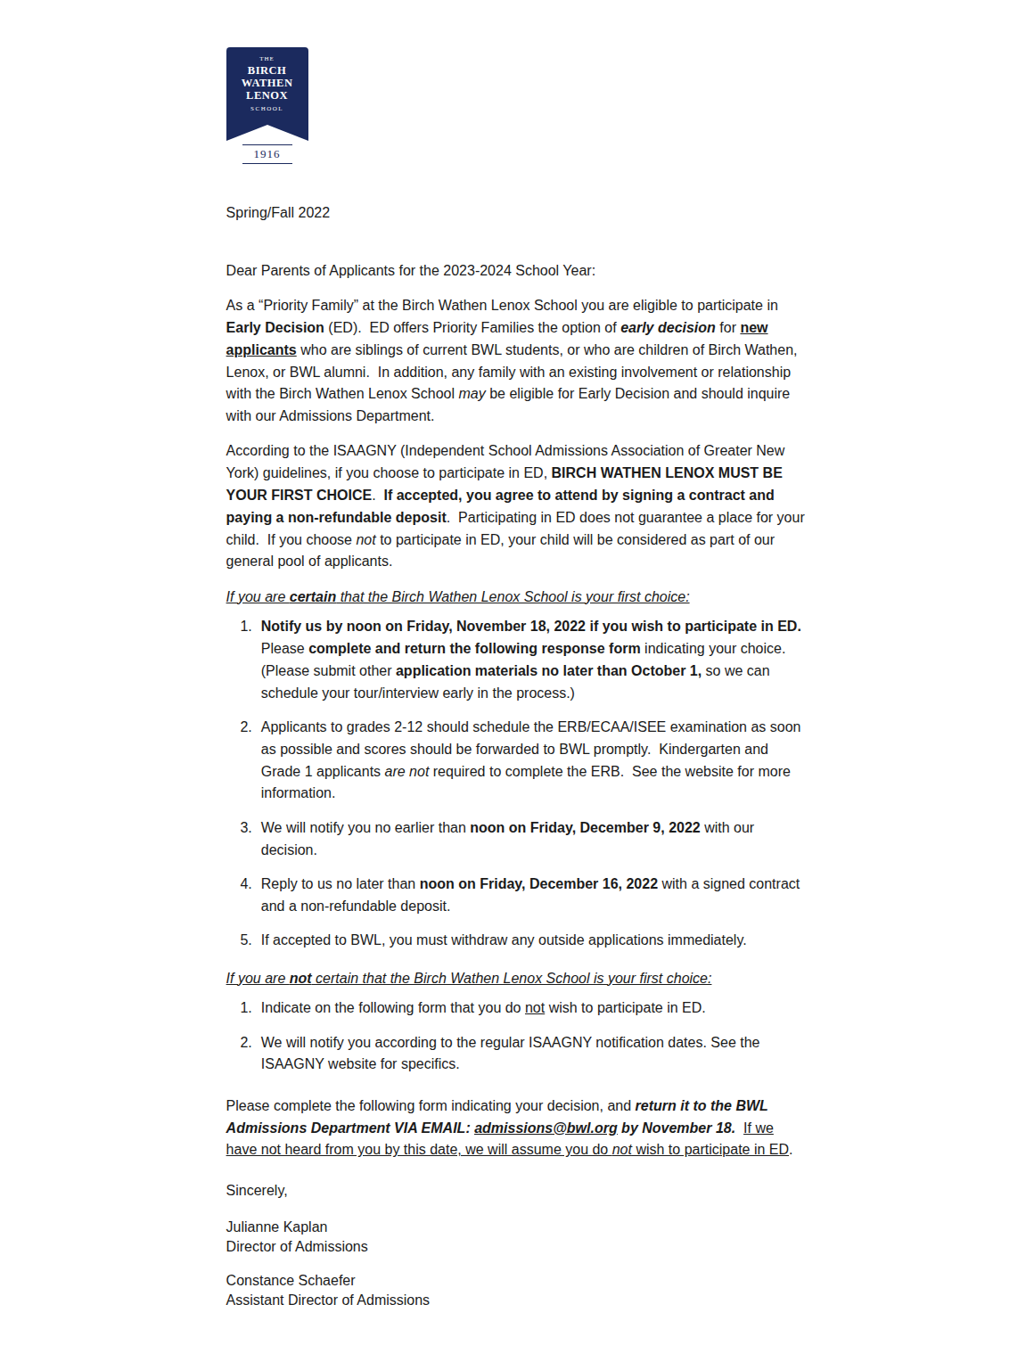THE
BIRCH
WATHEN
LENOX
SCHOOL
1916
Spring/Fall 2022
Dear Parents of Applicants for the 2023-2024 School Year:
As a “Priority Family” at the Birch Wathen Lenox School you are eligible to participate in Early Decision (ED). ED offers Priority Families the option of early decision for new applicants who are siblings of current BWL students, or who are children of Birch Wathen, Lenox, or BWL alumni. In addition, any family with an existing involvement or relationship with the Birch Wathen Lenox School may be eligible for Early Decision and should inquire with our Admissions Department.
According to the ISAAGNY (Independent School Admissions Association of Greater New York) guidelines, if you choose to participate in ED, BIRCH WATHEN LENOX MUST BE YOUR FIRST CHOICE. If accepted, you agree to attend by signing a contract and paying a non-refundable deposit. Participating in ED does not guarantee a place for your child. If you choose not to participate in ED, your child will be considered as part of our general pool of applicants.
If you are certain that the Birch Wathen Lenox School is your first choice:
Notify us by noon on Friday, November 18, 2022 if you wish to participate in ED. Please complete and return the following response form indicating your choice. (Please submit other application materials no later than October 1, so we can schedule your tour/interview early in the process.)
Applicants to grades 2-12 should schedule the ERB/ECAA/ISEE examination as soon as possible and scores should be forwarded to BWL promptly. Kindergarten and Grade 1 applicants are not required to complete the ERB. See the website for more information.
We will notify you no earlier than noon on Friday, December 9, 2022 with our decision.
Reply to us no later than noon on Friday, December 16, 2022 with a signed contract and a non-refundable deposit.
If accepted to BWL, you must withdraw any outside applications immediately.
If you are not certain that the Birch Wathen Lenox School is your first choice:
Indicate on the following form that you do not wish to participate in ED.
We will notify you according to the regular ISAAGNY notification dates. See the ISAAGNY website for specifics.
Please complete the following form indicating your decision, and return it to the BWL Admissions Department VIA EMAIL: admissions@bwl.org by November 18. If we have not heard from you by this date, we will assume you do not wish to participate in ED.
Sincerely,
Julianne Kaplan
Director of Admissions
Constance Schaefer
Assistant Director of Admissions